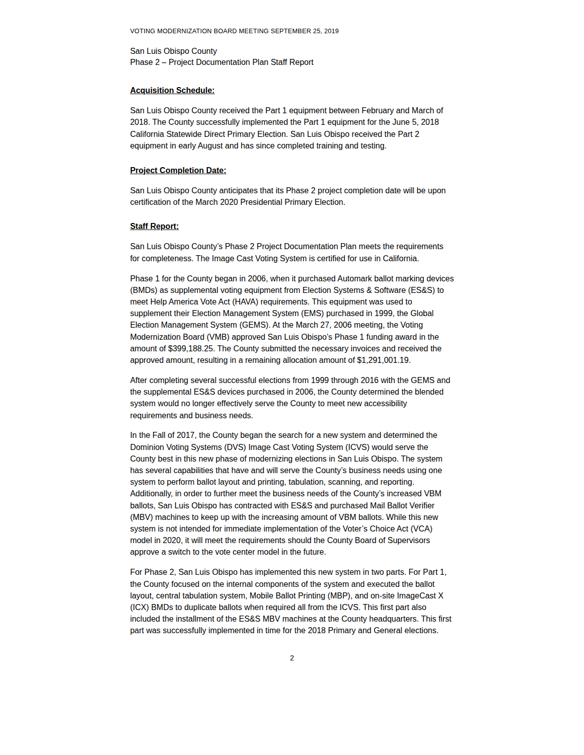Voting Modernization Board Meeting September 25, 2019
San Luis Obispo County
Phase 2 – Project Documentation Plan Staff Report
Acquisition Schedule:
San Luis Obispo County received the Part 1 equipment between February and March of 2018. The County successfully implemented the Part 1 equipment for the June 5, 2018 California Statewide Direct Primary Election. San Luis Obispo received the Part 2 equipment in early August and has since completed training and testing.
Project Completion Date:
San Luis Obispo County anticipates that its Phase 2 project completion date will be upon certification of the March 2020 Presidential Primary Election.
Staff Report:
San Luis Obispo County’s Phase 2 Project Documentation Plan meets the requirements for completeness. The Image Cast Voting System is certified for use in California.
Phase 1 for the County began in 2006, when it purchased Automark ballot marking devices (BMDs) as supplemental voting equipment from Election Systems & Software (ES&S) to meet Help America Vote Act (HAVA) requirements. This equipment was used to supplement their Election Management System (EMS) purchased in 1999, the Global Election Management System (GEMS). At the March 27, 2006 meeting, the Voting Modernization Board (VMB) approved San Luis Obispo’s Phase 1 funding award in the amount of $399,188.25. The County submitted the necessary invoices and received the approved amount, resulting in a remaining allocation amount of $1,291,001.19.
After completing several successful elections from 1999 through 2016 with the GEMS and the supplemental ES&S devices purchased in 2006, the County determined the blended system would no longer effectively serve the County to meet new accessibility requirements and business needs.
In the Fall of 2017, the County began the search for a new system and determined the Dominion Voting Systems (DVS) Image Cast Voting System (ICVS) would serve the County best in this new phase of modernizing elections in San Luis Obispo. The system has several capabilities that have and will serve the County’s business needs using one system to perform ballot layout and printing, tabulation, scanning, and reporting. Additionally, in order to further meet the business needs of the County’s increased VBM ballots, San Luis Obispo has contracted with ES&S and purchased Mail Ballot Verifier (MBV) machines to keep up with the increasing amount of VBM ballots. While this new system is not intended for immediate implementation of the Voter’s Choice Act (VCA) model in 2020, it will meet the requirements should the County Board of Supervisors approve a switch to the vote center model in the future.
For Phase 2, San Luis Obispo has implemented this new system in two parts. For Part 1, the County focused on the internal components of the system and executed the ballot layout, central tabulation system, Mobile Ballot Printing (MBP), and on-site ImageCast X (ICX) BMDs to duplicate ballots when required all from the ICVS. This first part also included the installment of the ES&S MBV machines at the County headquarters. This first part was successfully implemented in time for the 2018 Primary and General elections.
2